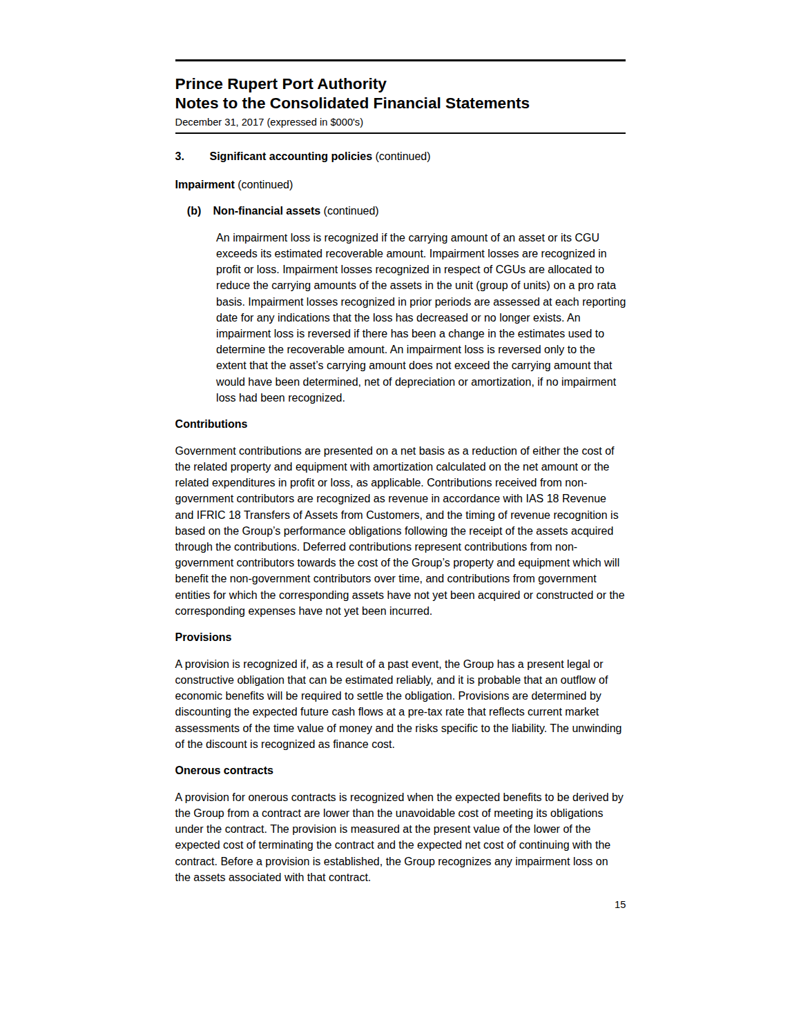Prince Rupert Port Authority
Notes to the Consolidated Financial Statements
December 31, 2017 (expressed in $000's)
3. Significant accounting policies (continued)
Impairment (continued)
(b) Non-financial assets (continued)
An impairment loss is recognized if the carrying amount of an asset or its CGU exceeds its estimated recoverable amount. Impairment losses are recognized in profit or loss. Impairment losses recognized in respect of CGUs are allocated to reduce the carrying amounts of the assets in the unit (group of units) on a pro rata basis. Impairment losses recognized in prior periods are assessed at each reporting date for any indications that the loss has decreased or no longer exists. An impairment loss is reversed if there has been a change in the estimates used to determine the recoverable amount. An impairment loss is reversed only to the extent that the asset’s carrying amount does not exceed the carrying amount that would have been determined, net of depreciation or amortization, if no impairment loss had been recognized.
Contributions
Government contributions are presented on a net basis as a reduction of either the cost of the related property and equipment with amortization calculated on the net amount or the related expenditures in profit or loss, as applicable. Contributions received from non-government contributors are recognized as revenue in accordance with IAS 18 Revenue and IFRIC 18 Transfers of Assets from Customers, and the timing of revenue recognition is based on the Group’s performance obligations following the receipt of the assets acquired through the contributions. Deferred contributions represent contributions from non-government contributors towards the cost of the Group’s property and equipment which will benefit the non-government contributors over time, and contributions from government entities for which the corresponding assets have not yet been acquired or constructed or the corresponding expenses have not yet been incurred.
Provisions
A provision is recognized if, as a result of a past event, the Group has a present legal or constructive obligation that can be estimated reliably, and it is probable that an outflow of economic benefits will be required to settle the obligation. Provisions are determined by discounting the expected future cash flows at a pre-tax rate that reflects current market assessments of the time value of money and the risks specific to the liability. The unwinding of the discount is recognized as finance cost.
Onerous contracts
A provision for onerous contracts is recognized when the expected benefits to be derived by the Group from a contract are lower than the unavoidable cost of meeting its obligations under the contract. The provision is measured at the present value of the lower of the expected cost of terminating the contract and the expected net cost of continuing with the contract. Before a provision is established, the Group recognizes any impairment loss on the assets associated with that contract.
15